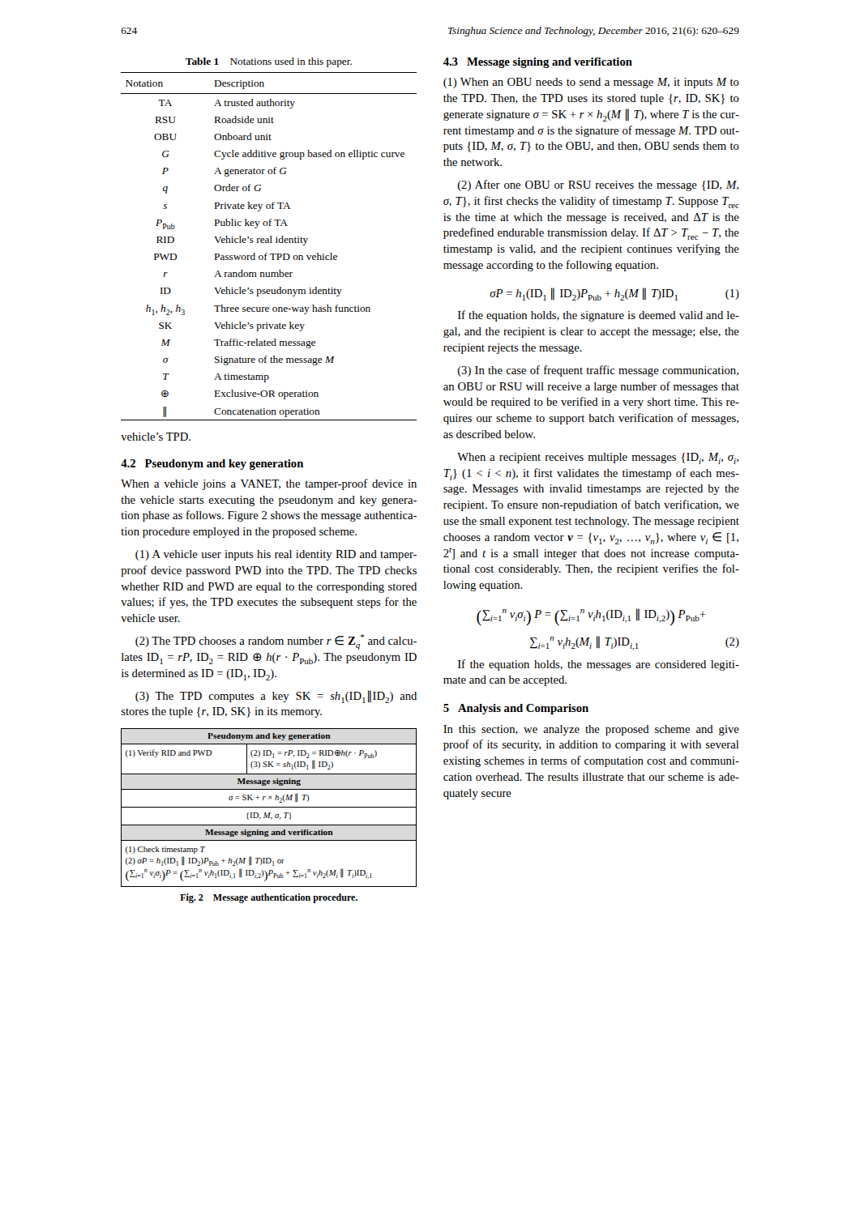624
Tsinghua Science and Technology, December 2016, 21(6): 620–629
Table 1 Notations used in this paper.
| Notation | Description |
| --- | --- |
| TA | A trusted authority |
| RSU | Roadside unit |
| OBU | Onboard unit |
| G | Cycle additive group based on elliptic curve |
| P | A generator of G |
| q | Order of G |
| s | Private key of TA |
| P Pub | Public key of TA |
| RID | Vehicle’s real identity |
| PWD | Password of TPD on vehicle |
| r | A random number |
| ID | Vehicle’s pseudonym identity |
| h 1 , h 2 , h 3 | Three secure one-way hash function |
| SK | Vehicle’s private key |
| M | Traffic-related message |
| σ | Signature of the message M |
| T | A timestamp |
| ⊕ | Exclusive-OR operation |
| ∥ | Concatenation operation |
vehicle’s TPD.
4.2 Pseudonym and key generation
When a vehicle joins a VANET, the tamper-proof device in the vehicle starts executing the pseudonym and key generation phase as follows. Figure 2 shows the message authentication procedure employed in the proposed scheme.
(1) A vehicle user inputs his real identity RID and tamper-proof device password PWD into the TPD. The TPD checks whether RID and PWD are equal to the corresponding stored values; if yes, the TPD executes the subsequent steps for the vehicle user.
(2) The TPD chooses a random number r ∈ Zq* and calculates ID1 = rP, ID2 = RID ⊕ h(r · PPub). The pseudonym ID is determined as ID = (ID1, ID2).
(3) The TPD computes a key SK = sh1(ID1∥ID2) and stores the tuple {r, ID, SK} in its memory.
Pseudonym and key generation
(1) Verify RID and PWD
(2) ID1 = rP, ID2 = RID⊕h(r · PPub)
(3) SK = sh1(ID1 ∥ ID2)
Message signing
σ = SK + r × h2(M ∥ T)
{ID, M, σ, T}
Message signing and verification
(1) Check timestamp T
(2) σP = h1(ID1 ∥ ID2)PPub + h2(M ∥ T)ID1 or
(∑i=1n viσi) P = (∑i=1n vih1(IDi,1 ∥ IDi,2)) PPub + ∑i=1n vih2(Mi ∥ Ti)IDi,1
Fig. 2 Message authentication procedure.
4.3 Message signing and verification
(1) When an OBU needs to send a message M, it inputs M to the TPD. Then, the TPD uses its stored tuple {r, ID, SK} to generate signature σ = SK + r × h2(M ∥ T), where T is the current timestamp and σ is the signature of message M. TPD outputs {ID, M, σ, T} to the OBU, and then, OBU sends them to the network.
(2) After one OBU or RSU receives the message {ID, M, σ, T}, it first checks the validity of timestamp T. Suppose Trec is the time at which the message is received, and ΔT is the predefined endurable transmission delay. If ΔT > Trec − T, the timestamp is valid, and the recipient continues verifying the message according to the following equation.
σP = h1(ID1 ∥ ID2)PPub + h2(M ∥ T)ID1 (1)
If the equation holds, the signature is deemed valid and legal, and the recipient is clear to accept the message; else, the recipient rejects the message.
(3) In the case of frequent traffic message communication, an OBU or RSU will receive a large number of messages that would be required to be verified in a very short time. This requires our scheme to support batch verification of messages, as described below.
When a recipient receives multiple messages {IDi, Mi, σi, Ti} (1 < i < n), it first validates the timestamp of each message. Messages with invalid timestamps are rejected by the recipient. To ensure non-repudiation of batch verification, we use the small exponent test technology. The message recipient chooses a random vector v = {v1, v2, …, vn}, where vi ∈ [1, 2t] and t is a small integer that does not increase computational cost considerably. Then, the recipient verifies the following equation.
(∑i=1n viσi) P = (∑i=1n vih1(IDi,1 ∥ IDi,2)) PPub+
∑i=1n vih2(Mi ∥ Ti)IDi,1 (2)
If the equation holds, the messages are considered legitimate and can be accepted.
5 Analysis and Comparison
In this section, we analyze the proposed scheme and give proof of its security, in addition to comparing it with several existing schemes in terms of computation cost and communication overhead. The results illustrate that our scheme is adequately secure